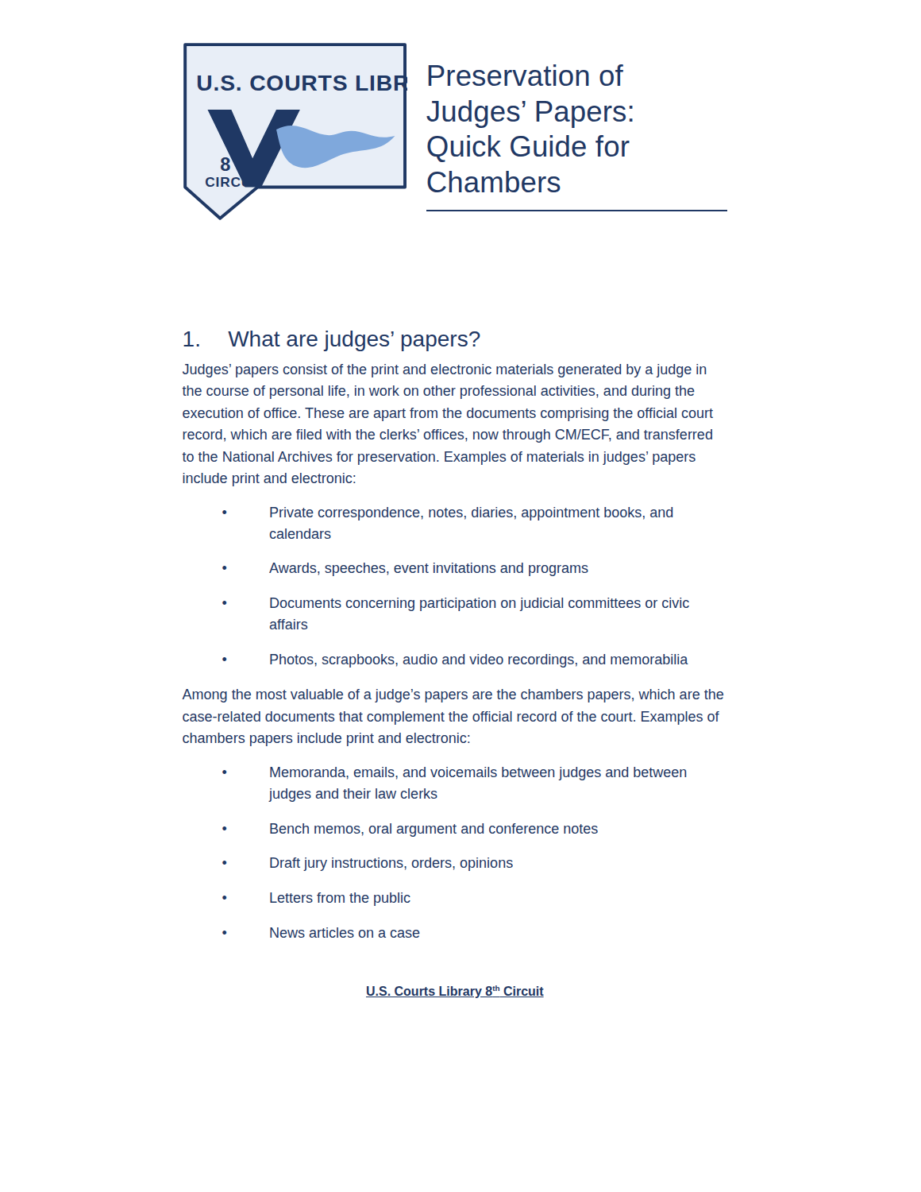U.S. COURTS LIBRARY 8 TH CIRCUIT
Preservation of Judges’ Papers:
Quick Guide for Chambers
1.
What are judges’ papers?
Judges’ papers consist of the print and electronic materials generated by a judge in the course of personal life, in work on other professional activities, and during the execution of office. These are apart from the documents comprising the official court record, which are filed with the clerks’ offices, now through CM/ECF, and transferred to the National Archives for preservation. Examples of materials in judges’ papers include print and electronic:
•Private correspondence, notes, diaries, appointment books, and calendars
•Awards, speeches, event invitations and programs
•Documents concerning participation on judicial committees or civic affairs
•Photos, scrapbooks, audio and video recordings, and memorabilia
Among the most valuable of a judge’s papers are the chambers papers, which are the case-related documents that complement the official record of the court. Examples of chambers papers include print and electronic:
•Memoranda, emails, and voicemails between judges and between judges and their law clerks
•Bench memos, oral argument and conference notes
•Draft jury instructions, orders, opinions
•Letters from the public
•News articles on a case
U.S. Courts Library 8th Circuit